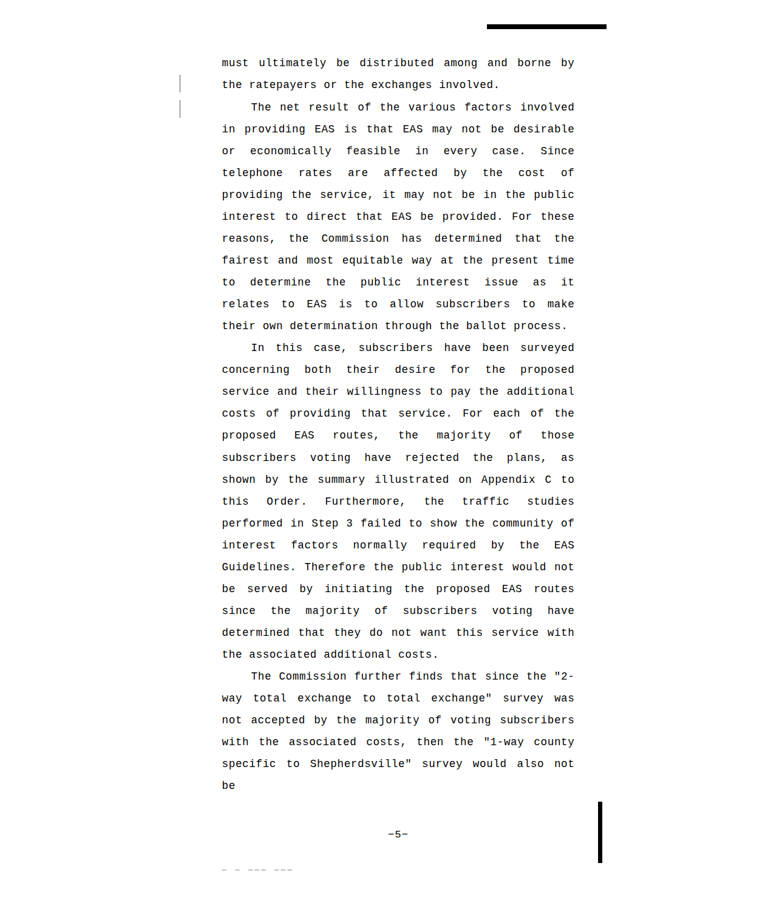must ultimately be distributed among and borne by the ratepayers or the exchanges involved.
The net result of the various factors involved in providing EAS is that EAS may not be desirable or economically feasible in every case. Since telephone rates are affected by the cost of providing the service, it may not be in the public interest to direct that EAS be provided. For these reasons, the Commission has determined that the fairest and most equitable way at the present time to determine the public interest issue as it relates to EAS is to allow subscribers to make their own determination through the ballot process.
In this case, subscribers have been surveyed concerning both their desire for the proposed service and their willingness to pay the additional costs of providing that service. For each of the proposed EAS routes, the majority of those subscribers voting have rejected the plans, as shown by the summary illustrated on Appendix C to this Order. Furthermore, the traffic studies performed in Step 3 failed to show the community of interest factors normally required by the EAS Guidelines. Therefore the public interest would not be served by initiating the proposed EAS routes since the majority of subscribers voting have determined that they do not want this service with the associated additional costs.
The Commission further finds that since the "2-way total exchange to total exchange" survey was not accepted by the majority of voting subscribers with the associated costs, then the "1-way county specific to Shepherdsville" survey would also not be
−5−
— — ——— ———